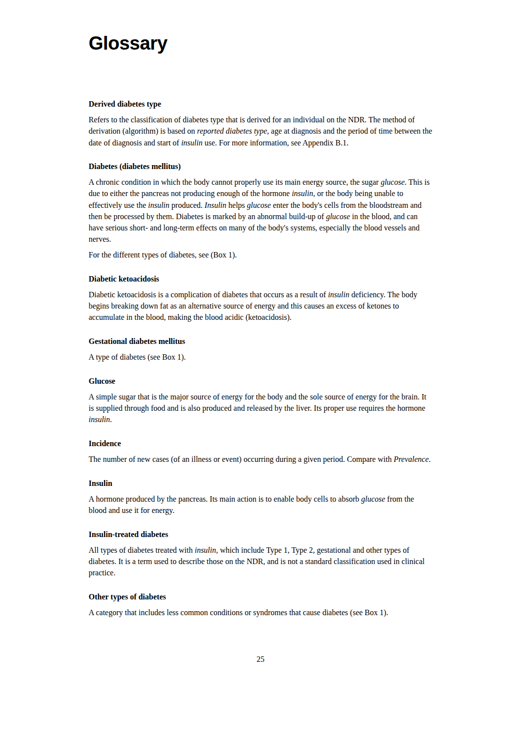Glossary
Derived diabetes type
Refers to the classification of diabetes type that is derived for an individual on the NDR. The method of derivation (algorithm) is based on reported diabetes type, age at diagnosis and the period of time between the date of diagnosis and start of insulin use. For more information, see Appendix B.1.
Diabetes (diabetes mellitus)
A chronic condition in which the body cannot properly use its main energy source, the sugar glucose. This is due to either the pancreas not producing enough of the hormone insulin, or the body being unable to effectively use the insulin produced. Insulin helps glucose enter the body's cells from the bloodstream and then be processed by them. Diabetes is marked by an abnormal build-up of glucose in the blood, and can have serious short- and long-term effects on many of the body's systems, especially the blood vessels and nerves.
For the different types of diabetes, see (Box 1).
Diabetic ketoacidosis
Diabetic ketoacidosis is a complication of diabetes that occurs as a result of insulin deficiency. The body begins breaking down fat as an alternative source of energy and this causes an excess of ketones to accumulate in the blood, making the blood acidic (ketoacidosis).
Gestational diabetes mellitus
A type of diabetes (see Box 1).
Glucose
A simple sugar that is the major source of energy for the body and the sole source of energy for the brain. It is supplied through food and is also produced and released by the liver. Its proper use requires the hormone insulin.
Incidence
The number of new cases (of an illness or event) occurring during a given period. Compare with Prevalence.
Insulin
A hormone produced by the pancreas. Its main action is to enable body cells to absorb glucose from the blood and use it for energy.
Insulin-treated diabetes
All types of diabetes treated with insulin, which include Type 1, Type 2, gestational and other types of diabetes. It is a term used to describe those on the NDR, and is not a standard classification used in clinical practice.
Other types of diabetes
A category that includes less common conditions or syndromes that cause diabetes (see Box 1).
25